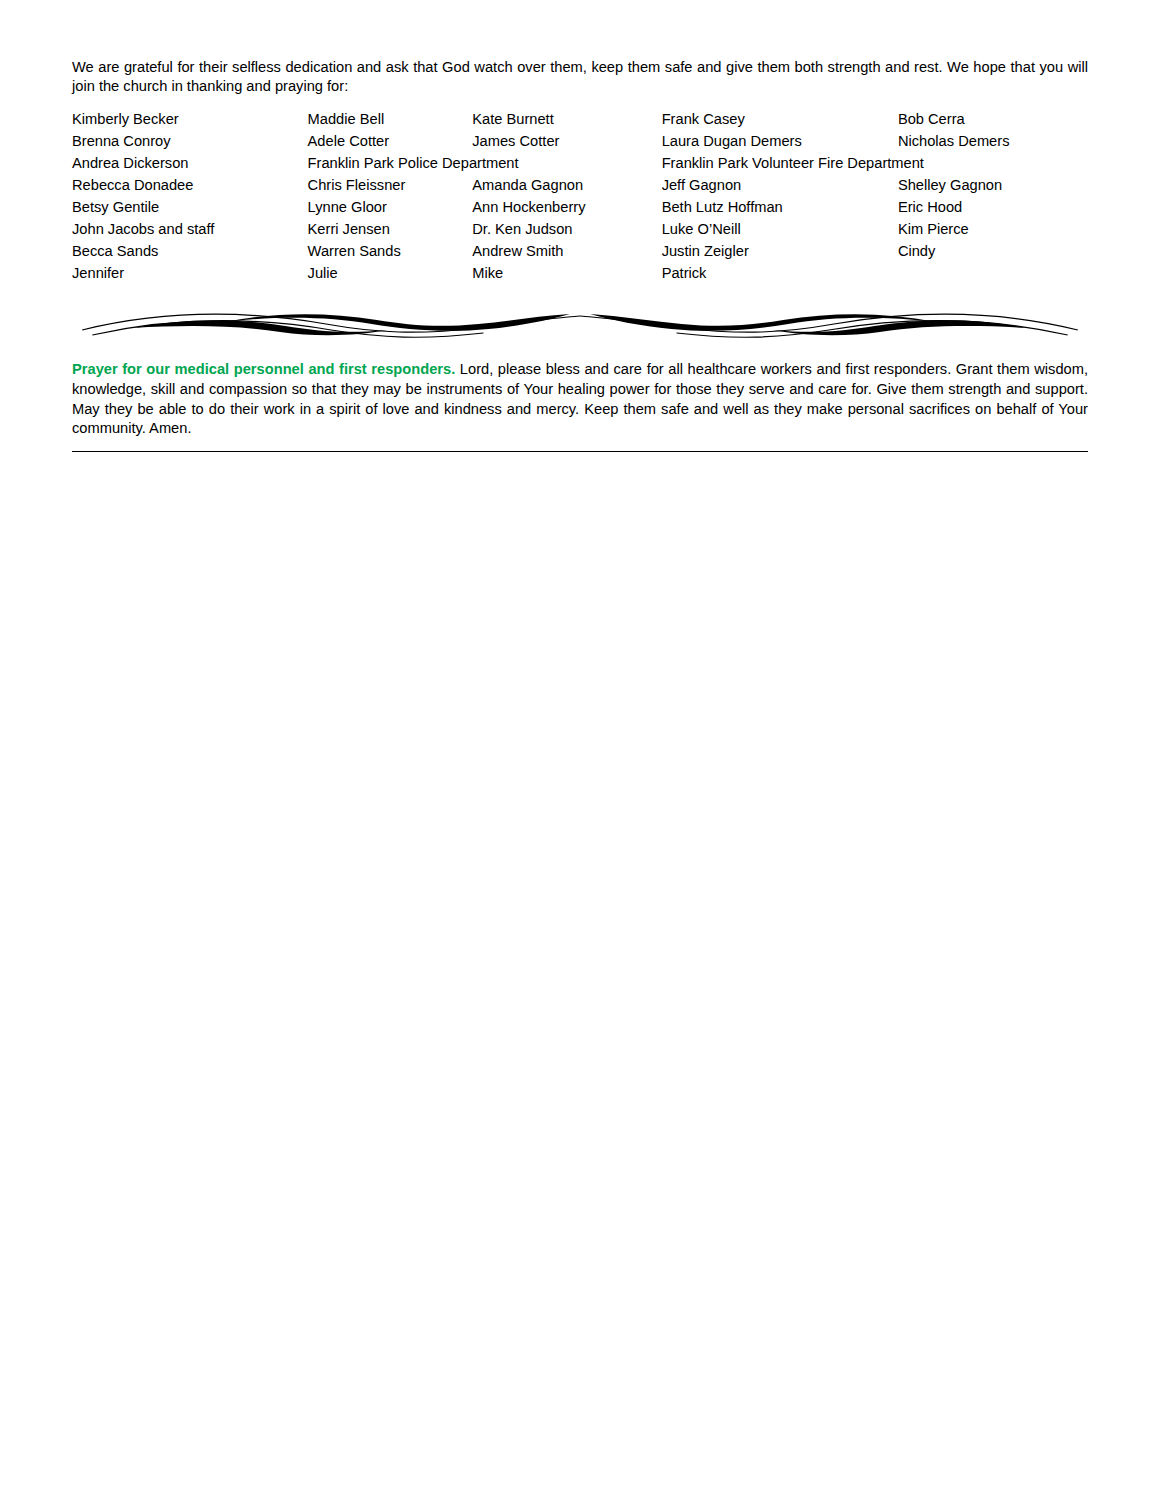We are grateful for their selfless dedication and ask that God watch over them, keep them safe and give them both strength and rest. We hope that you will join the church in thanking and praying for:
| Kimberly Becker | Maddie Bell | Kate Burnett | Frank Casey | Bob Cerra |
| Brenna Conroy | Adele Cotter | James Cotter | Laura Dugan Demers | Nicholas Demers |
| Andrea Dickerson | Franklin Park Police Department | Franklin Park Volunteer Fire Department |
| Rebecca Donadee | Chris Fleissner | Amanda Gagnon | Jeff Gagnon | Shelley Gagnon |
| Betsy Gentile | Lynne Gloor | Ann Hockenberry | Beth Lutz Hoffman | Eric Hood |
| John Jacobs and staff | Kerri Jensen | Dr. Ken Judson | Luke O’Neill | Kim Pierce |
| Becca Sands | Warren Sands | Andrew Smith | Justin Zeigler | Cindy |
| Jennifer | Julie | Mike | Patrick | |
Prayer for our medical personnel and first responders. Lord, please bless and care for all healthcare workers and first responders. Grant them wisdom, knowledge, skill and compassion so that they may be instruments of Your healing power for those they serve and care for. Give them strength and support. May they be able to do their work in a spirit of love and kindness and mercy. Keep them safe and well as they make personal sacrifices on behalf of Your community. Amen.